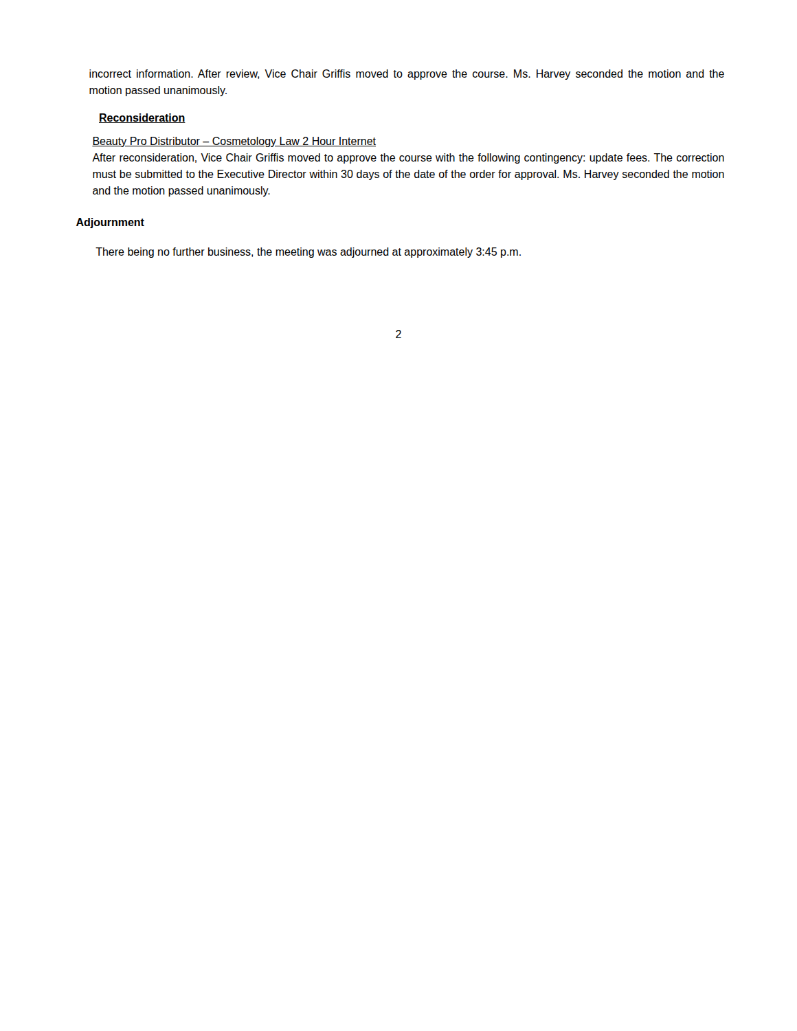incorrect information. After review, Vice Chair Griffis moved to approve the course. Ms. Harvey seconded the motion and the motion passed unanimously.
Reconsideration
Beauty Pro Distributor – Cosmetology Law 2 Hour Internet
After reconsideration, Vice Chair Griffis moved to approve the course with the following contingency: update fees. The correction must be submitted to the Executive Director within 30 days of the date of the order for approval. Ms. Harvey seconded the motion and the motion passed unanimously.
Adjournment
There being no further business, the meeting was adjourned at approximately 3:45 p.m.
2